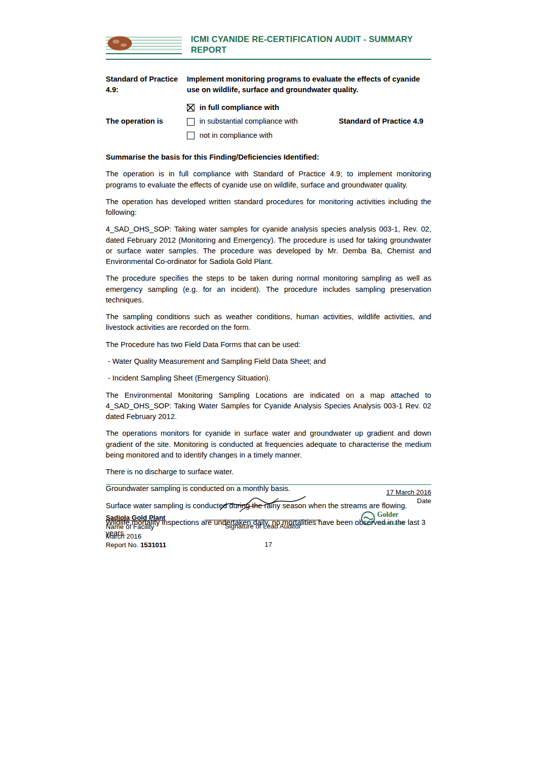ICMI CYANIDE RE-CERTIFICATION AUDIT - SUMMARY REPORT
Standard of Practice 4.9:
Implement monitoring programs to evaluate the effects of cyanide use on wildlife, surface and groundwater quality.
in full compliance with
The operation is
in substantial compliance with
Standard of Practice 4.9
not in compliance with
Summarise the basis for this Finding/Deficiencies Identified:
The operation is in full compliance with Standard of Practice 4.9; to implement monitoring programs to evaluate the effects of cyanide use on wildlife, surface and groundwater quality.
The operation has developed written standard procedures for monitoring activities including the following:
4_SAD_OHS_SOP: Taking water samples for cyanide analysis species analysis 003-1, Rev. 02, dated February 2012 (Monitoring and Emergency). The procedure is used for taking groundwater or surface water samples. The procedure was developed by Mr. Demba Ba, Chemist and Environmental Co-ordinator for Sadiola Gold Plant.
The procedure specifies the steps to be taken during normal monitoring sampling as well as emergency sampling (e.g. for an incident). The procedure includes sampling preservation techniques.
The sampling conditions such as weather conditions, human activities, wildlife activities, and livestock activities are recorded on the form.
The Procedure has two Field Data Forms that can be used:
- Water Quality Measurement and Sampling Field Data Sheet; and
- Incident Sampling Sheet (Emergency Situation).
The Environmental Monitoring Sampling Locations are indicated on a map attached to 4_SAD_OHS_SOP: Taking Water Samples for Cyanide Analysis Species Analysis 003-1 Rev. 02 dated February 2012.
The operations monitors for cyanide in surface water and groundwater up gradient and down gradient of the site. Monitoring is conducted at frequencies adequate to characterise the medium being monitored and to identify changes in a timely manner.
There is no discharge to surface water.
Groundwater sampling is conducted on a monthly basis.
Surface water sampling is conducted during the rainy season when the streams are flowing.
Wildlife mortality inspections are undertaken daily, no mortalities have been observed in the last 3 years.
Sadiola Gold Plant
Name of Facility
Signature of Lead Auditor
17 March 2016
Date
March 2016
Report No. 1531011
17